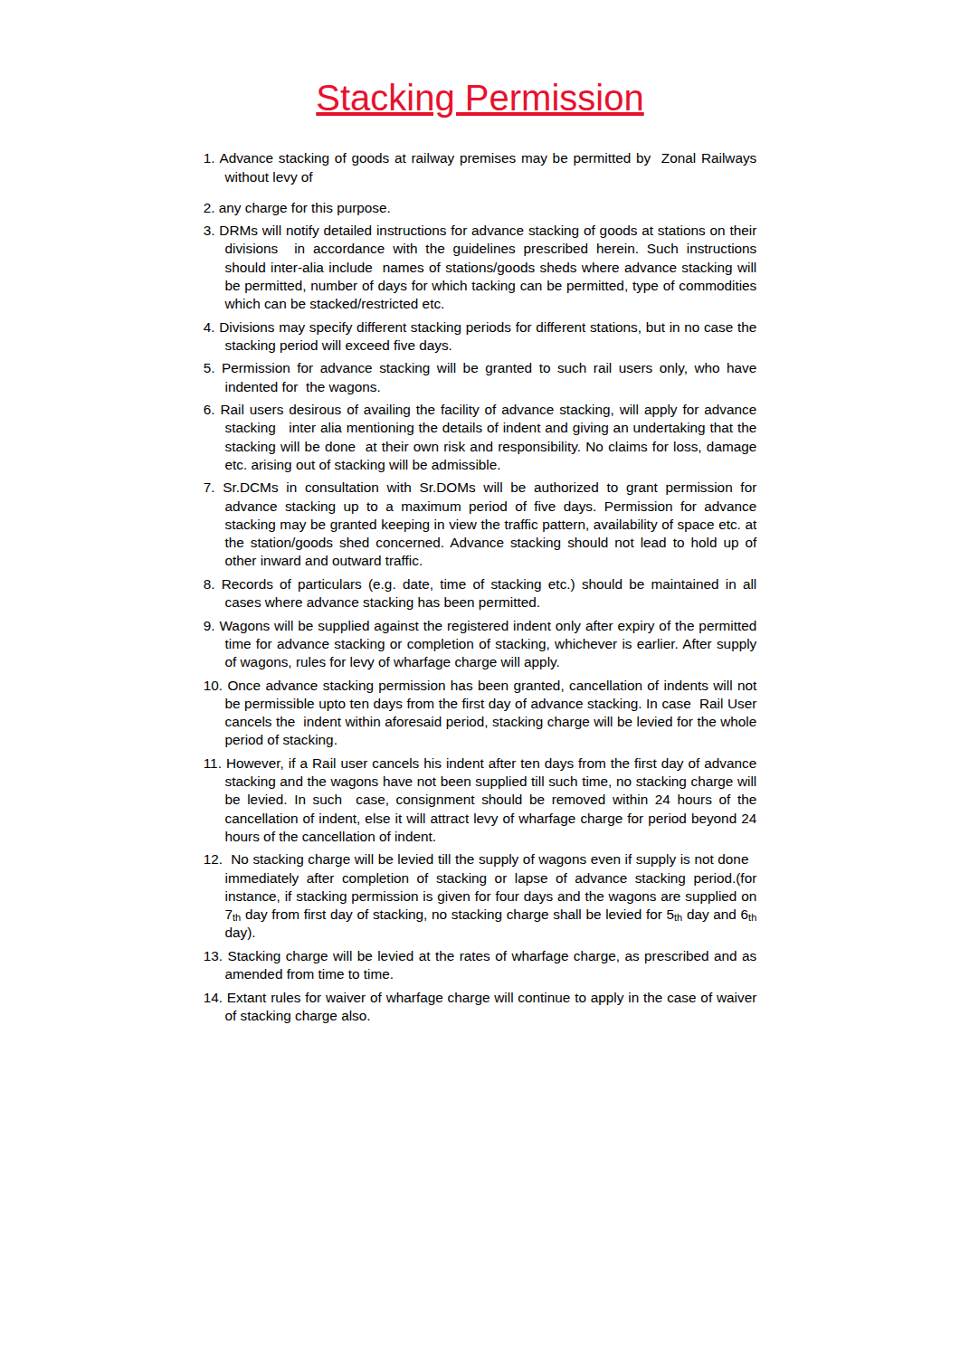Stacking Permission
1. Advance stacking of goods at railway premises may be permitted by Zonal Railways without levy of
2. any charge for this purpose.
3. DRMs will notify detailed instructions for advance stacking of goods at stations on their divisions in accordance with the guidelines prescribed herein. Such instructions should inter-alia include names of stations/goods sheds where advance stacking will be permitted, number of days for which tacking can be permitted, type of commodities which can be stacked/restricted etc.
4. Divisions may specify different stacking periods for different stations, but in no case the stacking period will exceed five days.
5. Permission for advance stacking will be granted to such rail users only, who have indented for the wagons.
6. Rail users desirous of availing the facility of advance stacking, will apply for advance stacking inter alia mentioning the details of indent and giving an undertaking that the stacking will be done at their own risk and responsibility. No claims for loss, damage etc. arising out of stacking will be admissible.
7. Sr.DCMs in consultation with Sr.DOMs will be authorized to grant permission for advance stacking up to a maximum period of five days. Permission for advance stacking may be granted keeping in view the traffic pattern, availability of space etc. at the station/goods shed concerned. Advance stacking should not lead to hold up of other inward and outward traffic.
8. Records of particulars (e.g. date, time of stacking etc.) should be maintained in all cases where advance stacking has been permitted.
9. Wagons will be supplied against the registered indent only after expiry of the permitted time for advance stacking or completion of stacking, whichever is earlier. After supply of wagons, rules for levy of wharfage charge will apply.
10. Once advance stacking permission has been granted, cancellation of indents will not be permissible upto ten days from the first day of advance stacking. In case Rail User cancels the indent within aforesaid period, stacking charge will be levied for the whole period of stacking.
11. However, if a Rail user cancels his indent after ten days from the first day of advance stacking and the wagons have not been supplied till such time, no stacking charge will be levied. In such case, consignment should be removed within 24 hours of the cancellation of indent, else it will attract levy of wharfage charge for period beyond 24 hours of the cancellation of indent.
12. No stacking charge will be levied till the supply of wagons even if supply is not done immediately after completion of stacking or lapse of advance stacking period.(for instance, if stacking permission is given for four days and the wagons are supplied on 7th day from first day of stacking, no stacking charge shall be levied for 5th day and 6th day).
13. Stacking charge will be levied at the rates of wharfage charge, as prescribed and as amended from time to time.
14. Extant rules for waiver of wharfage charge will continue to apply in the case of waiver of stacking charge also.